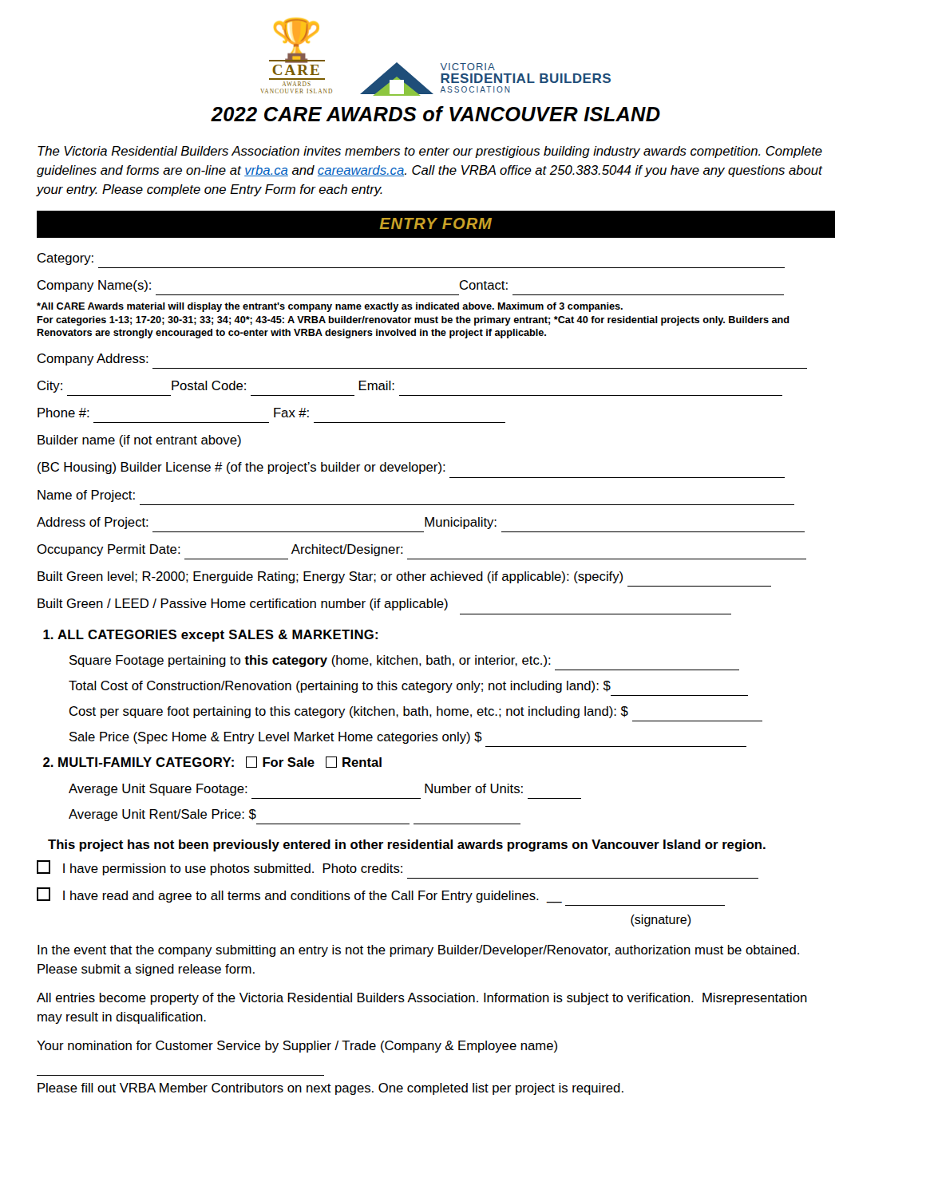🏆
CARE
AWARDS
VANCOUVER ISLAND
VICTORIA
RESIDENTIAL BUILDERS
ASSOCIATION
2022 CARE AWARDS of VANCOUVER ISLAND
The Victoria Residential Builders Association invites members to enter our prestigious building industry awards competition. Complete guidelines and forms are on-line at vrba.ca and careawards.ca. Call the VRBA office at 250.383.5044 if you have any questions about your entry. Please complete one Entry Form for each entry.
ENTRY FORM
Category:
Company Name(s): Contact:
*All CARE Awards material will display the entrant's company name exactly as indicated above. Maximum of 3 companies.
For categories 1-13; 17-20; 30-31; 33; 34; 40*; 43-45: A VRBA builder/renovator must be the primary entrant; *Cat 40 for residential projects only. Builders and Renovators are strongly encouraged to co-enter with VRBA designers involved in the project if applicable.
Company Address:
City: Postal Code: Email:
Phone #: Fax #:
Builder name (if not entrant above)
(BC Housing) Builder License # (of the project’s builder or developer):
Name of Project:
Address of Project: Municipality:
Occupancy Permit Date: Architect/Designer:
Built Green level; R-2000; Energuide Rating; Energy Star; or other achieved (if applicable): (specify)
Built Green / LEED / Passive Home certification number (if applicable)
ALL CATEGORIES except SALES & MARKETING:
Square Footage pertaining to this category (home, kitchen, bath, or interior, etc.):
Total Cost of Construction/Renovation (pertaining to this category only; not including land): $
Cost per square foot pertaining to this category (kitchen, bath, home, etc.; not including land): $
Sale Price (Spec Home & Entry Level Market Home categories only) $
MULTI-FAMILY CATEGORY: For Sale Rental
Average Unit Square Footage: Number of Units:
Average Unit Rent/Sale Price: $
This project has not been previously entered in other residential awards programs on Vancouver Island or region.
I have permission to use photos submitted. Photo credits:
I have read and agree to all terms and conditions of the Call For Entry guidelines. __
(signature)
In the event that the company submitting an entry is not the primary Builder/Developer/Renovator, authorization must be obtained. Please submit a signed release form.
All entries become property of the Victoria Residential Builders Association. Information is subject to verification. Misrepresentation may result in disqualification.
Your nomination for Customer Service by Supplier / Trade (Company & Employee name)
Please fill out VRBA Member Contributors on next pages. One completed list per project is required.